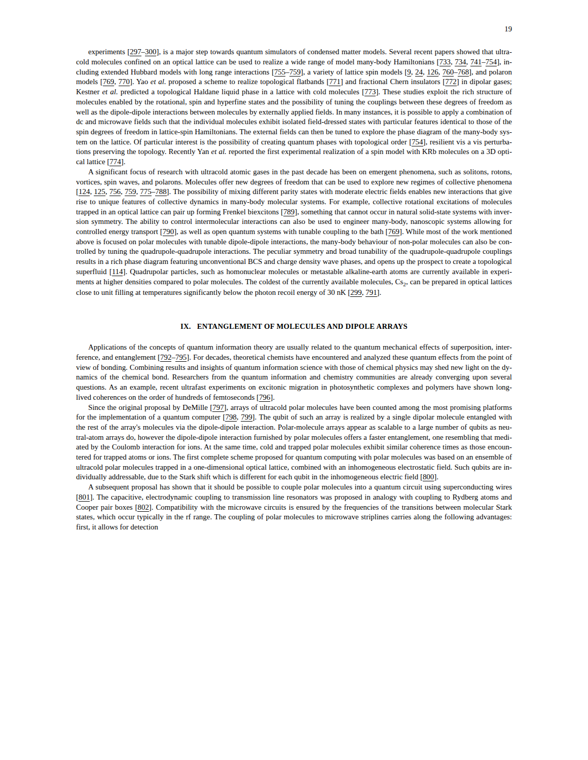19
experiments [297–300], is a major step towards quantum simulators of condensed matter models. Several recent papers showed that ultracold molecules confined on an optical lattice can be used to realize a wide range of model many-body Hamiltonians [733, 734, 741–754], including extended Hubbard models with long range interactions [755–759], a variety of lattice spin models [9, 24, 126, 760–768], and polaron models [769, 770]. Yao et al. proposed a scheme to realize topological flatbands [771] and fractional Chern insulators [772] in dipolar gases; Kestner et al. predicted a topological Haldane liquid phase in a lattice with cold molecules [773]. These studies exploit the rich structure of molecules enabled by the rotational, spin and hyperfine states and the possibility of tuning the couplings between these degrees of freedom as well as the dipole-dipole interactions between molecules by externally applied fields. In many instances, it is possible to apply a combination of dc and microwave fields such that the individual molecules exhibit isolated field-dressed states with particular features identical to those of the spin degrees of freedom in lattice-spin Hamiltonians. The external fields can then be tuned to explore the phase diagram of the many-body system on the lattice. Of particular interest is the possibility of creating quantum phases with topological order [754], resilient vis a vis perturbations preserving the topology. Recently Yan et al. reported the first experimental realization of a spin model with KRb molecules on a 3D optical lattice [774].
A significant focus of research with ultracold atomic gases in the past decade has been on emergent phenomena, such as solitons, rotons, vortices, spin waves, and polarons. Molecules offer new degrees of freedom that can be used to explore new regimes of collective phenomena [124, 125, 756, 759, 775–788]. The possibility of mixing different parity states with moderate electric fields enables new interactions that give rise to unique features of collective dynamics in many-body molecular systems. For example, collective rotational excitations of molecules trapped in an optical lattice can pair up forming Frenkel biexcitons [789], something that cannot occur in natural solid-state systems with inversion symmetry. The ability to control intermolecular interactions can also be used to engineer many-body, nanoscopic systems allowing for controlled energy transport [790], as well as open quantum systems with tunable coupling to the bath [769]. While most of the work mentioned above is focused on polar molecules with tunable dipole-dipole interactions, the many-body behaviour of non-polar molecules can also be controlled by tuning the quadrupole-quadrupole interactions. The peculiar symmetry and broad tunability of the quadrupole-quadrupole couplings results in a rich phase diagram featuring unconventional BCS and charge density wave phases, and opens up the prospect to create a topological superfluid [114]. Quadrupolar particles, such as homonuclear molecules or metastable alkaline-earth atoms are currently available in experiments at higher densities compared to polar molecules. The coldest of the currently available molecules, Cs2, can be prepared in optical lattices close to unit filling at temperatures significantly below the photon recoil energy of 30 nK [299, 791].
IX. ENTANGLEMENT OF MOLECULES AND DIPOLE ARRAYS
Applications of the concepts of quantum information theory are usually related to the quantum mechanical effects of superposition, interference, and entanglement [792–795]. For decades, theoretical chemists have encountered and analyzed these quantum effects from the point of view of bonding. Combining results and insights of quantum information science with those of chemical physics may shed new light on the dynamics of the chemical bond. Researchers from the quantum information and chemistry communities are already converging upon several questions. As an example, recent ultrafast experiments on excitonic migration in photosynthetic complexes and polymers have shown long-lived coherences on the order of hundreds of femtoseconds [796].
Since the original proposal by DeMille [797], arrays of ultracold polar molecules have been counted among the most promising platforms for the implementation of a quantum computer [798, 799]. The qubit of such an array is realized by a single dipolar molecule entangled with the rest of the array's molecules via the dipole-dipole interaction. Polar-molecule arrays appear as scalable to a large number of qubits as neutral-atom arrays do, however the dipole-dipole interaction furnished by polar molecules offers a faster entanglement, one resembling that mediated by the Coulomb interaction for ions. At the same time, cold and trapped polar molecules exhibit similar coherence times as those encountered for trapped atoms or ions. The first complete scheme proposed for quantum computing with polar molecules was based on an ensemble of ultracold polar molecules trapped in a one-dimensional optical lattice, combined with an inhomogeneous electrostatic field. Such qubits are individually addressable, due to the Stark shift which is different for each qubit in the inhomogeneous electric field [800].
A subsequent proposal has shown that it should be possible to couple polar molecules into a quantum circuit using superconducting wires [801]. The capacitive, electrodynamic coupling to transmission line resonators was proposed in analogy with coupling to Rydberg atoms and Cooper pair boxes [802]. Compatibility with the microwave circuits is ensured by the frequencies of the transitions between molecular Stark states, which occur typically in the rf range. The coupling of polar molecules to microwave striplines carries along the following advantages: first, it allows for detection